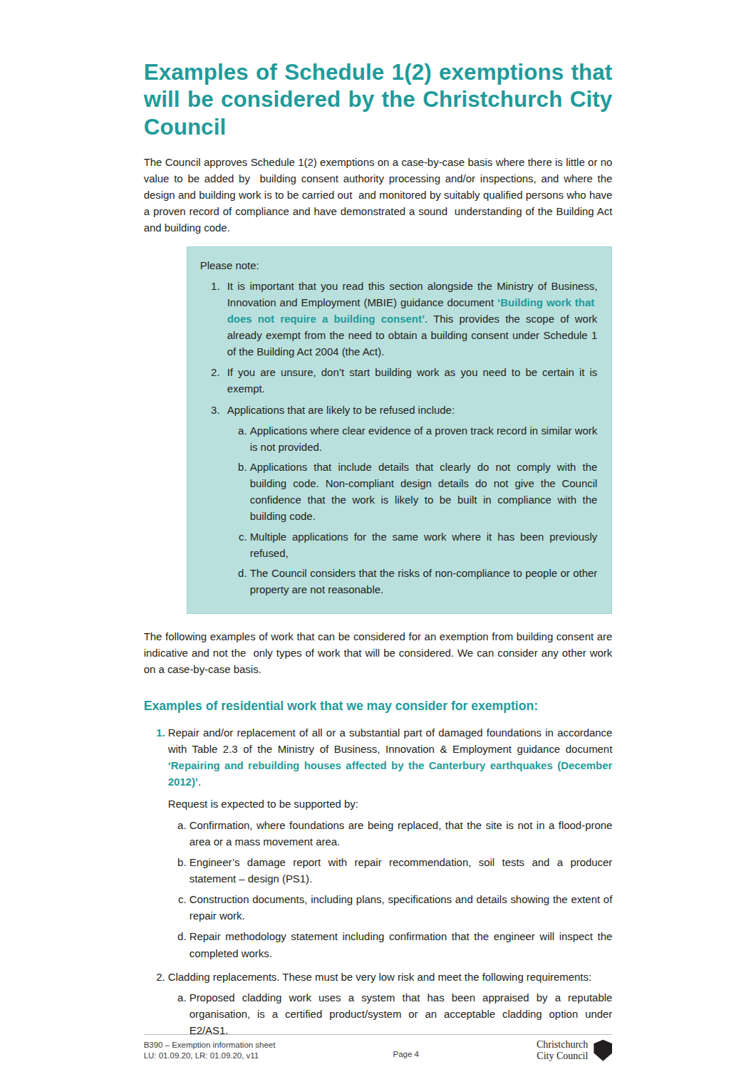Examples of Schedule 1(2) exemptions that will be considered by the Christchurch City Council
The Council approves Schedule 1(2) exemptions on a case-by-case basis where there is little or no value to be added by building consent authority processing and/or inspections, and where the design and building work is to be carried out and monitored by suitably qualified persons who have a proven record of compliance and have demonstrated a sound understanding of the Building Act and building code.
Please note:
It is important that you read this section alongside the Ministry of Business, Innovation and Employment (MBIE) guidance document ‘Building work that does not require a building consent’. This provides the scope of work already exempt from the need to obtain a building consent under Schedule 1 of the Building Act 2004 (the Act).
If you are unsure, don’t start building work as you need to be certain it is exempt.
Applications that are likely to be refused include:
Applications where clear evidence of a proven track record in similar work is not provided.
Applications that include details that clearly do not comply with the building code. Non-compliant design details do not give the Council confidence that the work is likely to be built in compliance with the building code.
Multiple applications for the same work where it has been previously refused,
The Council considers that the risks of non-compliance to people or other property are not reasonable.
The following examples of work that can be considered for an exemption from building consent are indicative and not the only types of work that will be considered. We can consider any other work on a case-by-case basis.
Examples of residential work that we may consider for exemption:
Repair and/or replacement of all or a substantial part of damaged foundations in accordance with Table 2.3 of the Ministry of Business, Innovation & Employment guidance document ‘Repairing and rebuilding houses affected by the Canterbury earthquakes (December 2012)’.
Request is expected to be supported by:
Confirmation, where foundations are being replaced, that the site is not in a flood-prone area or a mass movement area.
Engineer’s damage report with repair recommendation, soil tests and a producer statement – design (PS1).
Construction documents, including plans, specifications and details showing the extent of repair work.
Repair methodology statement including confirmation that the engineer will inspect the completed works.
Cladding replacements. These must be very low risk and meet the following requirements:
Proposed cladding work uses a system that has been appraised by a reputable organisation, is a certified product/system or an acceptable cladding option under E2/AS1.
B390 – Exemption information sheet
LU: 01.09.20, LR: 01.09.20, v11
Page 4
Christchurch
City Council